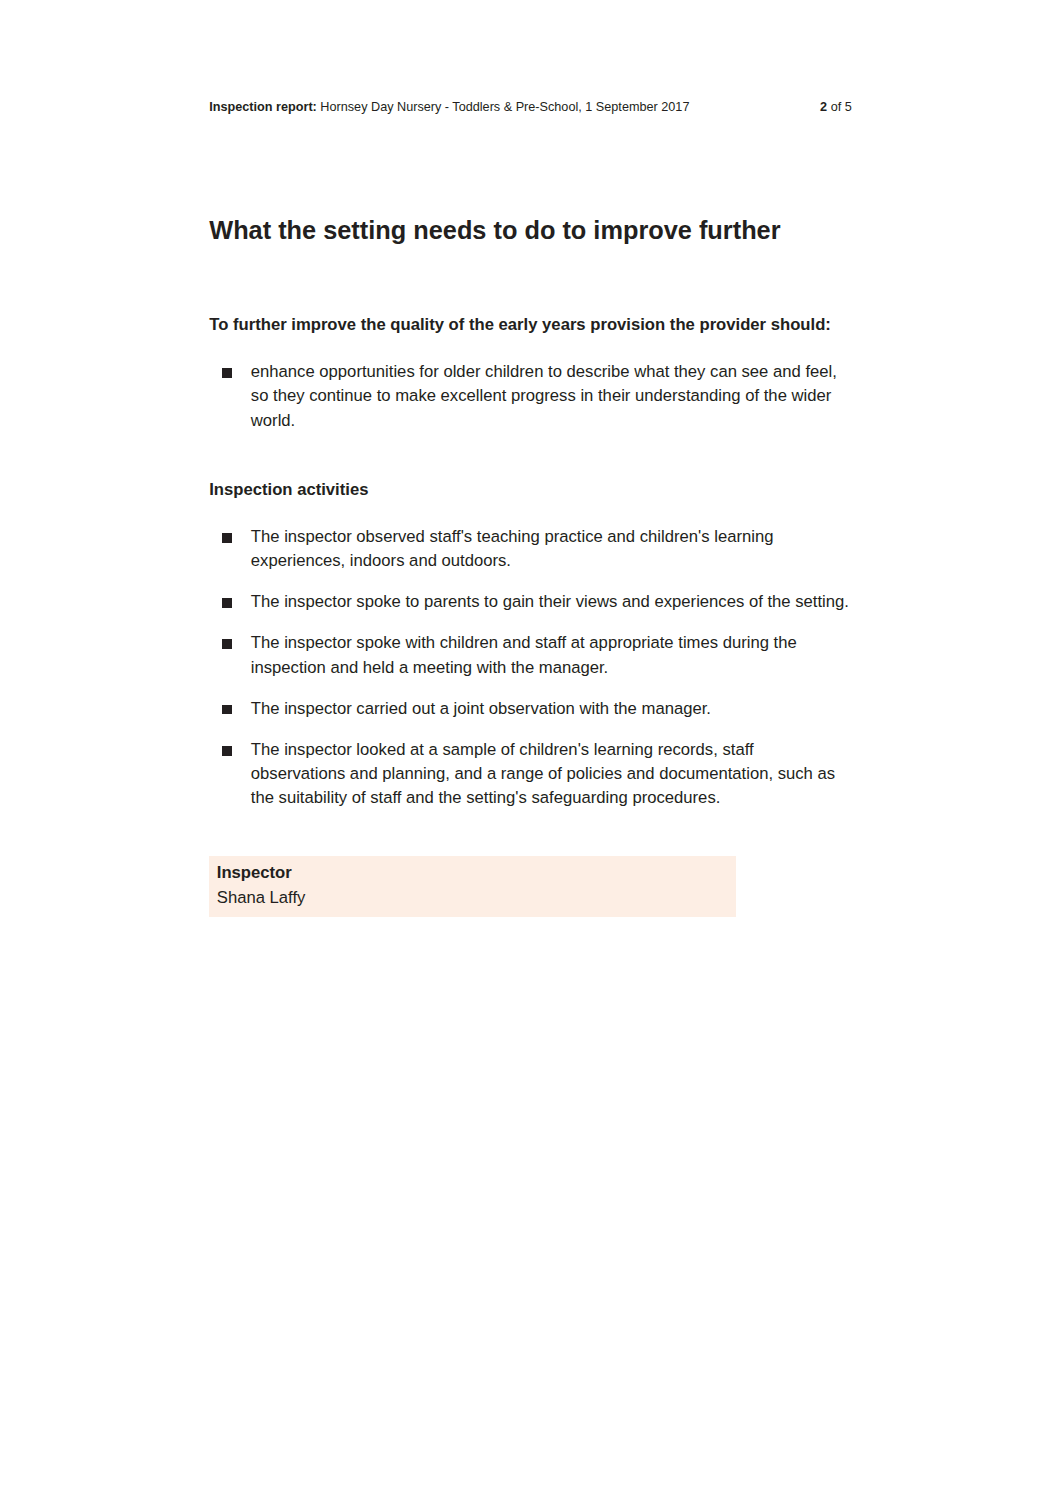Inspection report: Hornsey Day Nursery - Toddlers & Pre-School, 1 September 2017
2 of 5
What the setting needs to do to improve further
To further improve the quality of the early years provision the provider should:
enhance opportunities for older children to describe what they can see and feel, so they continue to make excellent progress in their understanding of the wider world.
Inspection activities
The inspector observed staff's teaching practice and children's learning experiences, indoors and outdoors.
The inspector spoke to parents to gain their views and experiences of the setting.
The inspector spoke with children and staff at appropriate times during the inspection and held a meeting with the manager.
The inspector carried out a joint observation with the manager.
The inspector looked at a sample of children's learning records, staff observations and planning, and a range of policies and documentation, such as the suitability of staff and the setting's safeguarding procedures.
Inspector
Shana Laffy